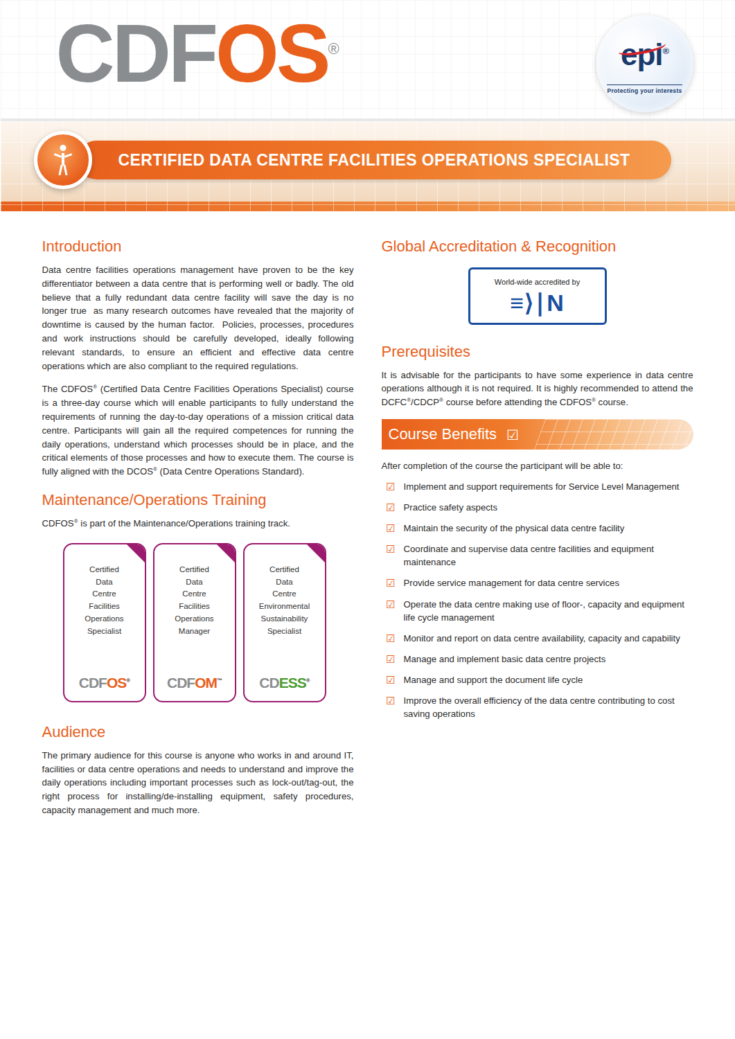CDFOS®
epi®
Protecting your interests
CERTIFIED DATA CENTRE FACILITIES OPERATIONS SPECIALIST
Introduction
Data centre facilities operations management have proven to be the key differentiator between a data centre that is performing well or badly. The old believe that a fully redundant data centre facility will save the day is no longer true as many research outcomes have revealed that the majority of downtime is caused by the human factor. Policies, processes, procedures and work instructions should be carefully developed, ideally following relevant standards, to ensure an efficient and effective data centre operations which are also compliant to the required regulations.
The CDFOS® (Certified Data Centre Facilities Operations Specialist) course is a three-day course which will enable participants to fully understand the requirements of running the day-to-day operations of a mission critical data centre. Participants will gain all the required competences for running the daily operations, understand which processes should be in place, and the critical elements of those processes and how to execute them. The course is fully aligned with the DCOS® (Data Centre Operations Standard).
Maintenance/Operations Training
CDFOS® is part of the Maintenance/Operations training track.
Certified
Data
Centre
Facilities
Operations
Specialist
CDF OS®
Certified
Data
Centre
Facilities
Operations
Manager
CDF OM™
Certified
Data
Centre
Environmental
Sustainability
Specialist
CD ESS®
Audience
The primary audience for this course is anyone who works in and around IT, facilities or data centre operations and needs to understand and improve the daily operations including important processes such as lock-out/tag-out, the right process for installing/de-installing equipment, safety procedures, capacity management and much more.
Global Accreditation & Recognition
World-wide accredited by
≡⟩∣N
Prerequisites
It is advisable for the participants to have some experience in data centre operations although it is not required. It is highly recommended to attend the DCFC®/CDCP® course before attending the CDFOS® course.
Course Benefits ☑
After completion of the course the participant will be able to:
Implement and support requirements for Service Level Management
Practice safety aspects
Maintain the security of the physical data centre facility
Coordinate and supervise data centre facilities and equipment maintenance
Provide service management for data centre services
Operate the data centre making use of floor-, capacity and equipment life cycle management
Monitor and report on data centre availability, capacity and capability
Manage and implement basic data centre projects
Manage and support the document life cycle
Improve the overall efficiency of the data centre contributing to cost saving operations